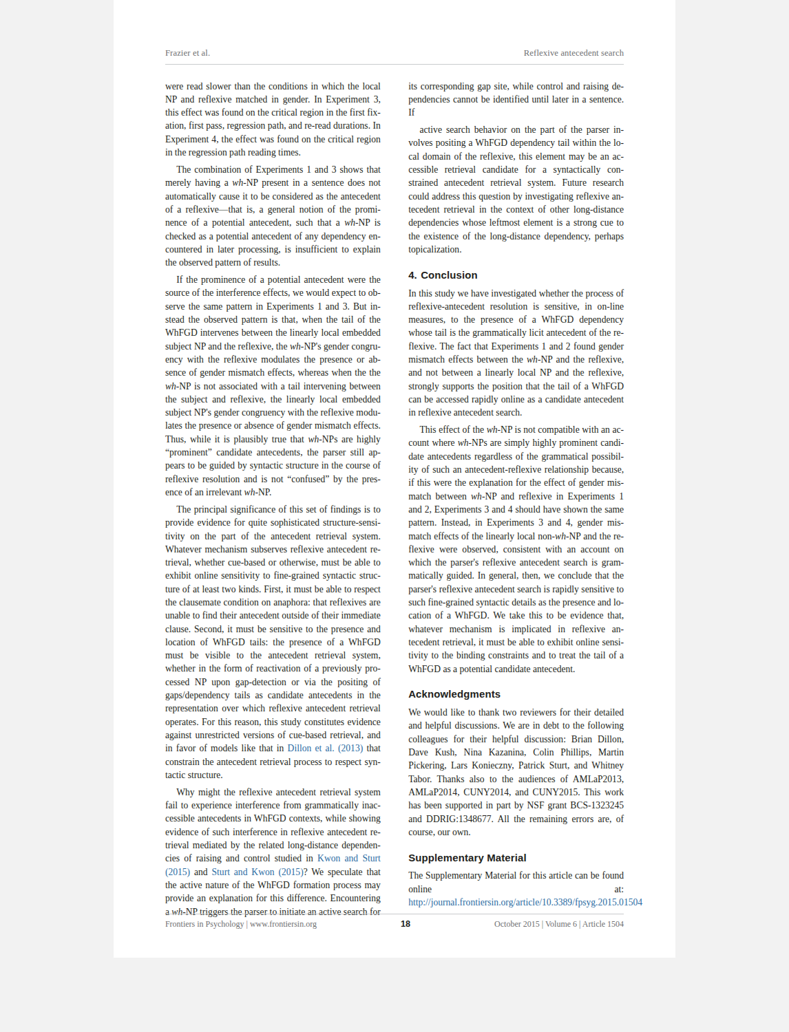Frazier et al. Reflexive antecedent search
were read slower than the conditions in which the local NP and reflexive matched in gender. In Experiment 3, this effect was found on the critical region in the first fixation, first pass, regression path, and re-read durations. In Experiment 4, the effect was found on the critical region in the regression path reading times.
The combination of Experiments 1 and 3 shows that merely having a wh-NP present in a sentence does not automatically cause it to be considered as the antecedent of a reflexive—that is, a general notion of the prominence of a potential antecedent, such that a wh-NP is checked as a potential antecedent of any dependency encountered in later processing, is insufficient to explain the observed pattern of results.
If the prominence of a potential antecedent were the source of the interference effects, we would expect to observe the same pattern in Experiments 1 and 3. But instead the observed pattern is that, when the tail of the WhFGD intervenes between the linearly local embedded subject NP and the reflexive, the wh-NP's gender congruency with the reflexive modulates the presence or absence of gender mismatch effects, whereas when the the wh-NP is not associated with a tail intervening between the subject and reflexive, the linearly local embedded subject NP's gender congruency with the reflexive modulates the presence or absence of gender mismatch effects. Thus, while it is plausibly true that wh-NPs are highly “prominent” candidate antecedents, the parser still appears to be guided by syntactic structure in the course of reflexive resolution and is not “confused” by the presence of an irrelevant wh-NP.
The principal significance of this set of findings is to provide evidence for quite sophisticated structure-sensitivity on the part of the antecedent retrieval system. Whatever mechanism subserves reflexive antecedent retrieval, whether cue-based or otherwise, must be able to exhibit online sensitivity to fine-grained syntactic structure of at least two kinds. First, it must be able to respect the clausemate condition on anaphora: that reflexives are unable to find their antecedent outside of their immediate clause. Second, it must be sensitive to the presence and location of WhFGD tails: the presence of a WhFGD must be visible to the antecedent retrieval system, whether in the form of reactivation of a previously processed NP upon gap-detection or via the positing of gaps/dependency tails as candidate antecedents in the representation over which reflexive antecedent retrieval operates. For this reason, this study constitutes evidence against unrestricted versions of cue-based retrieval, and in favor of models like that in Dillon et al. (2013) that constrain the antecedent retrieval process to respect syntactic structure.
Why might the reflexive antecedent retrieval system fail to experience interference from grammatically inaccessible antecedents in WhFGD contexts, while showing evidence of such interference in reflexive antecedent retrieval mediated by the related long-distance dependencies of raising and control studied in Kwon and Sturt (2015) and Sturt and Kwon (2015)? We speculate that the active nature of the WhFGD formation process may provide an explanation for this difference. Encountering a wh-NP triggers the parser to initiate an active search for its corresponding gap site, while control and raising dependencies cannot be identified until later in a sentence. If
active search behavior on the part of the parser involves positing a WhFGD dependency tail within the local domain of the reflexive, this element may be an accessible retrieval candidate for a syntactically constrained antecedent retrieval system. Future research could address this question by investigating reflexive antecedent retrieval in the context of other long-distance dependencies whose leftmost element is a strong cue to the existence of the long-distance dependency, perhaps topicalization.
4. Conclusion
In this study we have investigated whether the process of reflexive-antecedent resolution is sensitive, in on-line measures, to the presence of a WhFGD dependency whose tail is the grammatically licit antecedent of the reflexive. The fact that Experiments 1 and 2 found gender mismatch effects between the wh-NP and the reflexive, and not between a linearly local NP and the reflexive, strongly supports the position that the tail of a WhFGD can be accessed rapidly online as a candidate antecedent in reflexive antecedent search.
This effect of the wh-NP is not compatible with an account where wh-NPs are simply highly prominent candidate antecedents regardless of the grammatical possibility of such an antecedent-reflexive relationship because, if this were the explanation for the effect of gender mismatch between wh-NP and reflexive in Experiments 1 and 2, Experiments 3 and 4 should have shown the same pattern. Instead, in Experiments 3 and 4, gender mismatch effects of the linearly local non-wh-NP and the reflexive were observed, consistent with an account on which the parser's reflexive antecedent search is grammatically guided. In general, then, we conclude that the parser's reflexive antecedent search is rapidly sensitive to such fine-grained syntactic details as the presence and location of a WhFGD. We take this to be evidence that, whatever mechanism is implicated in reflexive antecedent retrieval, it must be able to exhibit online sensitivity to the binding constraints and to treat the tail of a WhFGD as a potential candidate antecedent.
Acknowledgments
We would like to thank two reviewers for their detailed and helpful discussions. We are in debt to the following colleagues for their helpful discussion: Brian Dillon, Dave Kush, Nina Kazanina, Colin Phillips, Martin Pickering, Lars Konieczny, Patrick Sturt, and Whitney Tabor. Thanks also to the audiences of AMLaP2013, AMLaP2014, CUNY2014, and CUNY2015. This work has been supported in part by NSF grant BCS-1323245 and DDRIG:1348677. All the remaining errors are, of course, our own.
Supplementary Material
The Supplementary Material for this article can be found online at: http://journal.frontiersin.org/article/10.3389/fpsyg.2015.01504
Frontiers in Psychology | www.frontiersin.org 18 October 2015 | Volume 6 | Article 1504